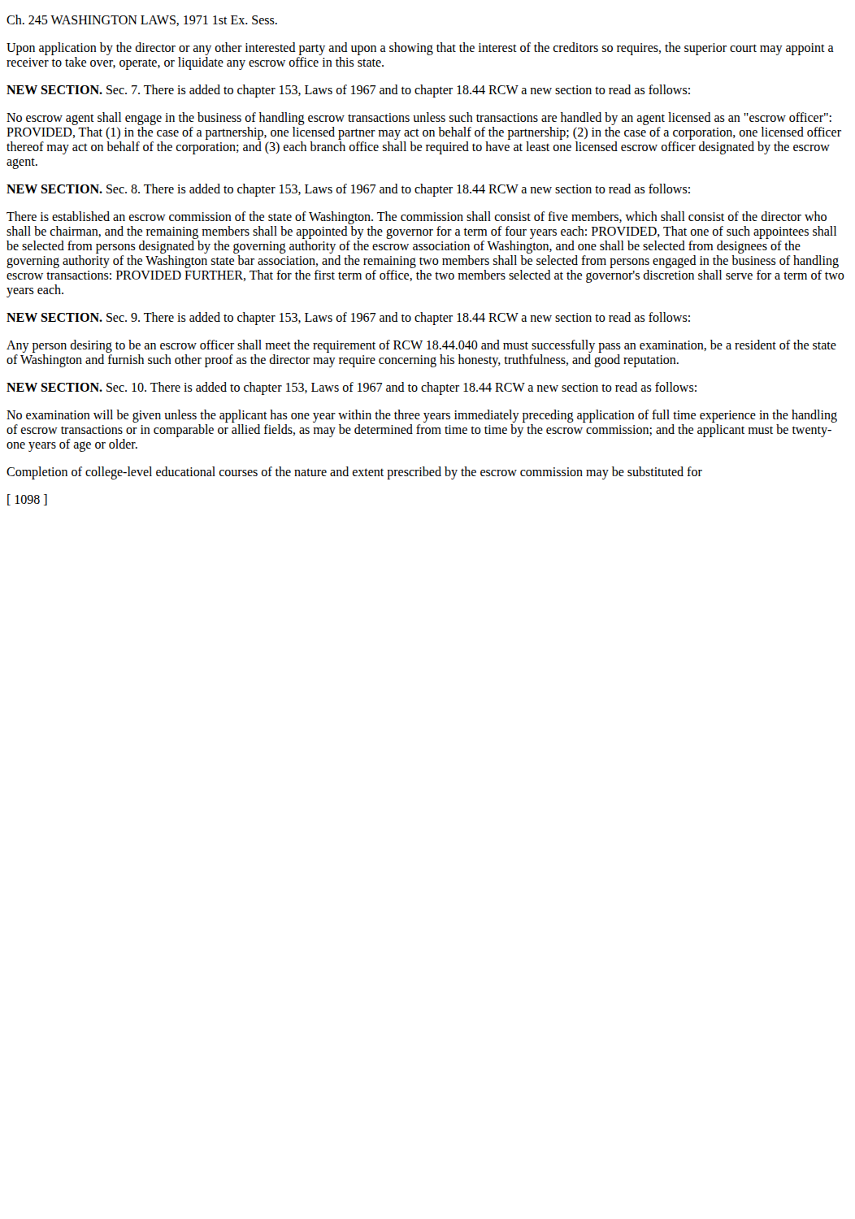Ch. 245 WASHINGTON LAWS, 1971 1st Ex. Sess.
Upon application by the director or any other interested party and upon a showing that the interest of the creditors so requires, the superior court may appoint a receiver to take over, operate, or liquidate any escrow office in this state.
NEW SECTION. Sec. 7. There is added to chapter 153, Laws of 1967 and to chapter 18.44 RCW a new section to read as follows:
No escrow agent shall engage in the business of handling escrow transactions unless such transactions are handled by an agent licensed as an "escrow officer": PROVIDED, That (1) in the case of a partnership, one licensed partner may act on behalf of the partnership; (2) in the case of a corporation, one licensed officer thereof may act on behalf of the corporation; and (3) each branch office shall be required to have at least one licensed escrow officer designated by the escrow agent.
NEW SECTION. Sec. 8. There is added to chapter 153, Laws of 1967 and to chapter 18.44 RCW a new section to read as follows:
There is established an escrow commission of the state of Washington. The commission shall consist of five members, which shall consist of the director who shall be chairman, and the remaining members shall be appointed by the governor for a term of four years each: PROVIDED, That one of such appointees shall be selected from persons designated by the governing authority of the escrow association of Washington, and one shall be selected from designees of the governing authority of the Washington state bar association, and the remaining two members shall be selected from persons engaged in the business of handling escrow transactions: PROVIDED FURTHER, That for the first term of office, the two members selected at the governor's discretion shall serve for a term of two years each.
NEW SECTION. Sec. 9. There is added to chapter 153, Laws of 1967 and to chapter 18.44 RCW a new section to read as follows:
Any person desiring to be an escrow officer shall meet the requirement of RCW 18.44.040 and must successfully pass an examination, be a resident of the state of Washington and furnish such other proof as the director may require concerning his honesty, truthfulness, and good reputation.
NEW SECTION. Sec. 10. There is added to chapter 153, Laws of 1967 and to chapter 18.44 RCW a new section to read as follows:
No examination will be given unless the applicant has one year within the three years immediately preceding application of full time experience in the handling of escrow transactions or in comparable or allied fields, as may be determined from time to time by the escrow commission; and the applicant must be twenty-one years of age or older.
Completion of college-level educational courses of the nature and extent prescribed by the escrow commission may be substituted for
[ 1098 ]